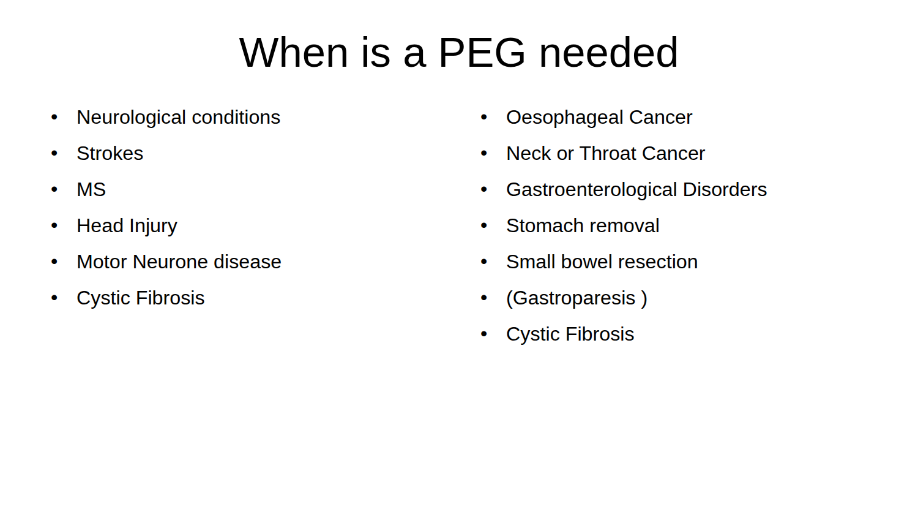When is a PEG needed
Neurological conditions
Strokes
MS
Head Injury
Motor Neurone disease
Cystic Fibrosis
Oesophageal Cancer
Neck or Throat Cancer
Gastroenterological Disorders
Stomach removal
Small bowel resection
(Gastroparesis )
Cystic Fibrosis